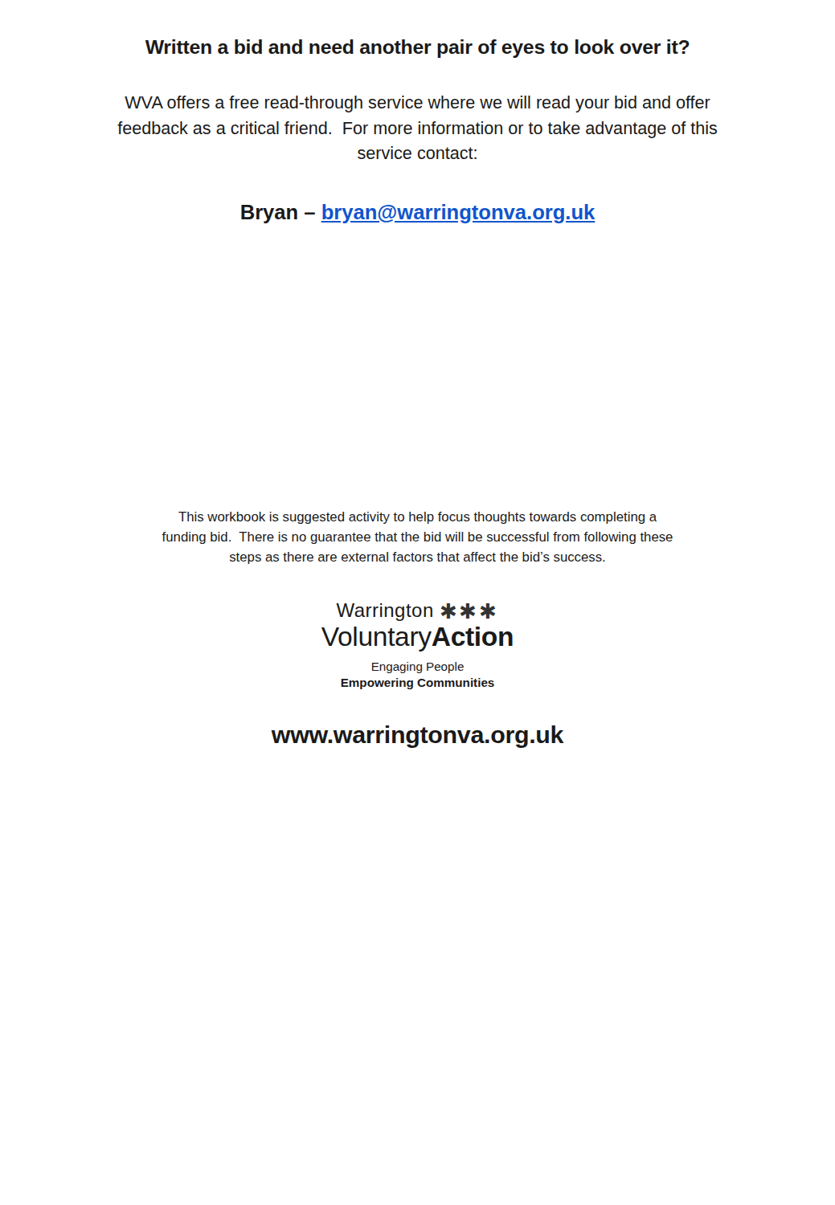Written a bid and need another pair of eyes to look over it?
WVA offers a free read-through service where we will read your bid and offer feedback as a critical friend. For more information or to take advantage of this service contact:
Bryan – bryan@warringtonva.org.uk
This workbook is suggested activity to help focus thoughts towards completing a funding bid. There is no guarantee that the bid will be successful from following these steps as there are external factors that affect the bid’s success.
Warrington ✱✱✱ Voluntary Action
Engaging People Empowering Communities
www.warringtonva.org.uk